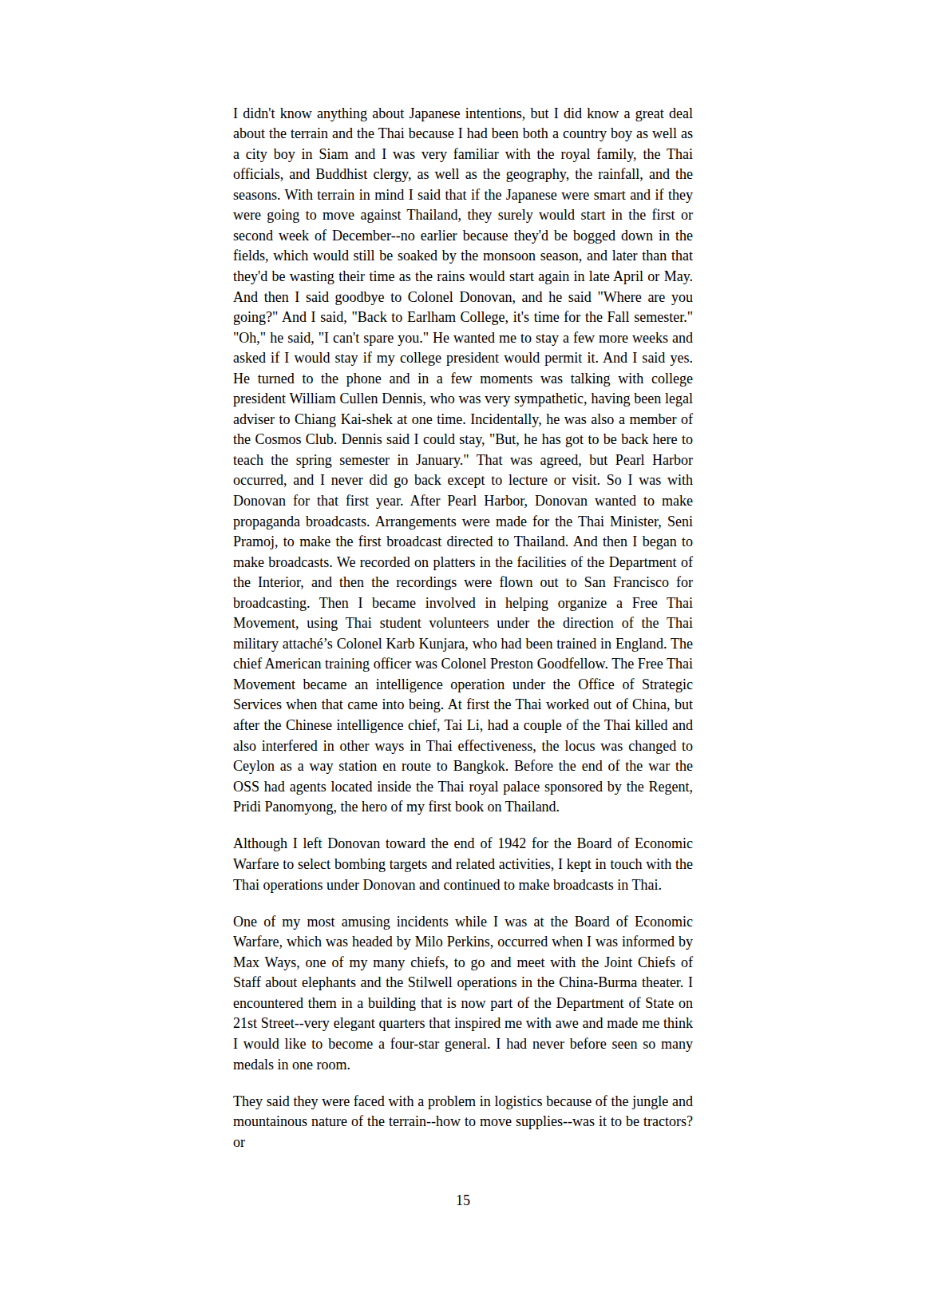I didn't know anything about Japanese intentions, but I did know a great deal about the terrain and the Thai because I had been both a country boy as well as a city boy in Siam and I was very familiar with the royal family, the Thai officials, and Buddhist clergy, as well as the geography, the rainfall, and the seasons. With terrain in mind I said that if the Japanese were smart and if they were going to move against Thailand, they surely would start in the first or second week of December--no earlier because they'd be bogged down in the fields, which would still be soaked by the monsoon season, and later than that they'd be wasting their time as the rains would start again in late April or May. And then I said goodbye to Colonel Donovan, and he said "Where are you going?" And I said, "Back to Earlham College, it's time for the Fall semester." "Oh," he said, "I can't spare you." He wanted me to stay a few more weeks and asked if I would stay if my college president would permit it. And I said yes. He turned to the phone and in a few moments was talking with college president William Cullen Dennis, who was very sympathetic, having been legal adviser to Chiang Kai-shek at one time. Incidentally, he was also a member of the Cosmos Club. Dennis said I could stay, "But, he has got to be back here to teach the spring semester in January." That was agreed, but Pearl Harbor occurred, and I never did go back except to lecture or visit. So I was with Donovan for that first year. After Pearl Harbor, Donovan wanted to make propaganda broadcasts. Arrangements were made for the Thai Minister, Seni Pramoj, to make the first broadcast directed to Thailand. And then I began to make broadcasts. We recorded on platters in the facilities of the Department of the Interior, and then the recordings were flown out to San Francisco for broadcasting. Then I became involved in helping organize a Free Thai Movement, using Thai student volunteers under the direction of the Thai military attaché’s Colonel Karb Kunjara, who had been trained in England. The chief American training officer was Colonel Preston Goodfellow. The Free Thai Movement became an intelligence operation under the Office of Strategic Services when that came into being. At first the Thai worked out of China, but after the Chinese intelligence chief, Tai Li, had a couple of the Thai killed and also interfered in other ways in Thai effectiveness, the locus was changed to Ceylon as a way station en route to Bangkok. Before the end of the war the OSS had agents located inside the Thai royal palace sponsored by the Regent, Pridi Panomyong, the hero of my first book on Thailand.
Although I left Donovan toward the end of 1942 for the Board of Economic Warfare to select bombing targets and related activities, I kept in touch with the Thai operations under Donovan and continued to make broadcasts in Thai.
One of my most amusing incidents while I was at the Board of Economic Warfare, which was headed by Milo Perkins, occurred when I was informed by Max Ways, one of my many chiefs, to go and meet with the Joint Chiefs of Staff about elephants and the Stilwell operations in the China-Burma theater. I encountered them in a building that is now part of the Department of State on 21st Street--very elegant quarters that inspired me with awe and made me think I would like to become a four-star general. I had never before seen so many medals in one room.
They said they were faced with a problem in logistics because of the jungle and mountainous nature of the terrain--how to move supplies--was it to be tractors? or
15